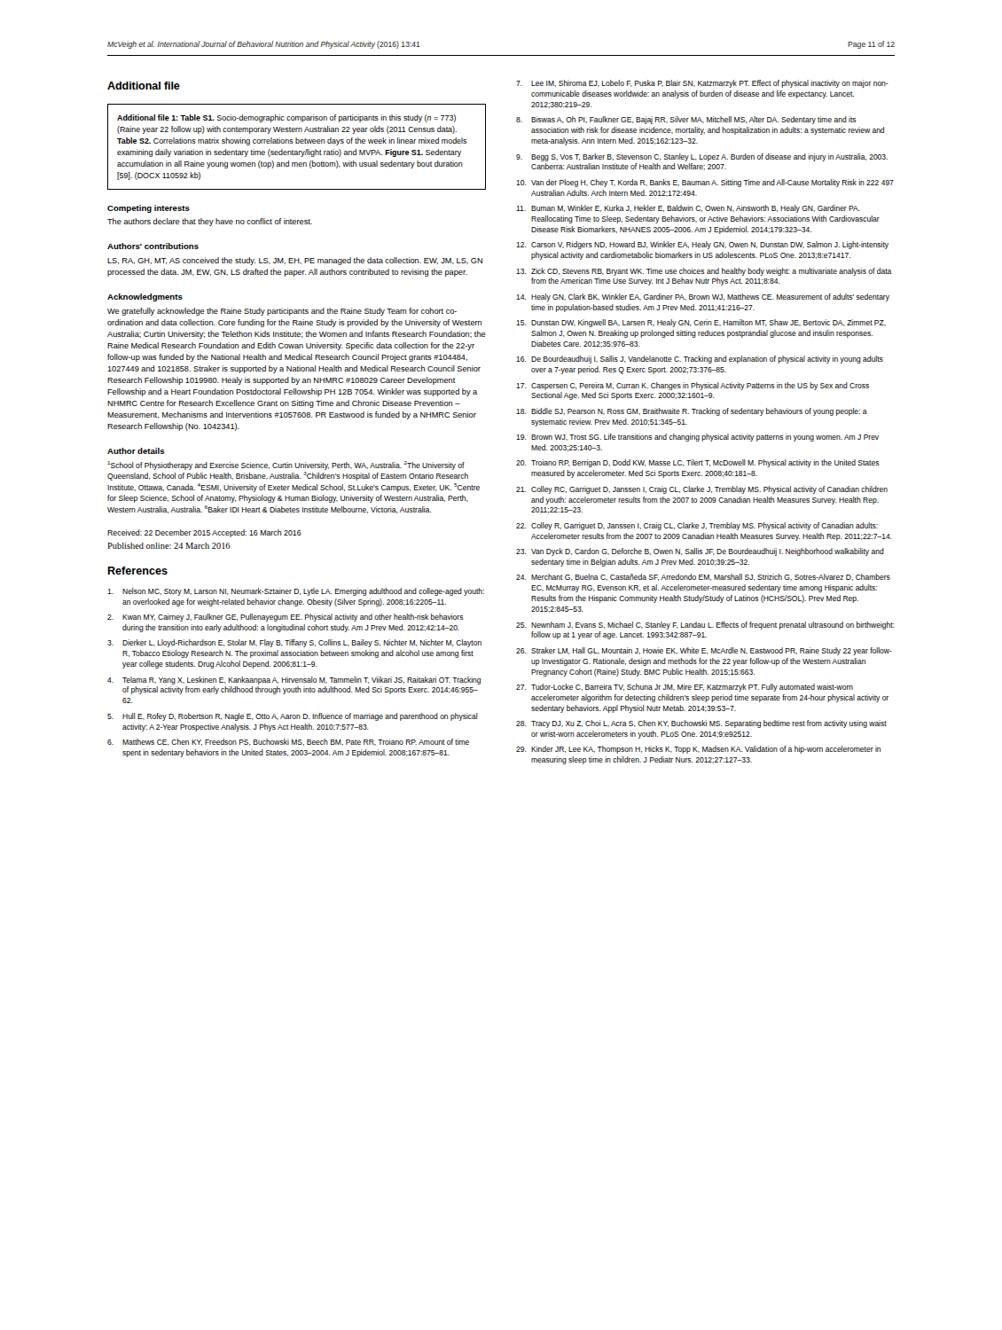McVeigh et al. International Journal of Behavioral Nutrition and Physical Activity (2016) 13:41
Page 11 of 12
Additional file
Additional file 1: Table S1. Socio-demographic comparison of participants in this study (n = 773) (Raine year 22 follow up) with contemporary Western Australian 22 year olds (2011 Census data). Table S2. Correlations matrix showing correlations between days of the week in linear mixed models examining daily variation in sedentary time (sedentary/light ratio) and MVPA. Figure S1. Sedentary accumulation in all Raine young women (top) and men (bottom), with usual sedentary bout duration [59]. (DOCX 110592 kb)
Competing interests
The authors declare that they have no conflict of interest.
Authors' contributions
LS, RA, GH, MT, AS conceived the study. LS, JM, EH, PE managed the data collection. EW, JM, LS, GN processed the data. JM, EW, GN, LS drafted the paper. All authors contributed to revising the paper.
Acknowledgments
We gratefully acknowledge the Raine Study participants and the Raine Study Team for cohort co-ordination and data collection. Core funding for the Raine Study is provided by the University of Western Australia; Curtin University; the Telethon Kids Institute; the Women and Infants Research Foundation; the Raine Medical Research Foundation and Edith Cowan University. Specific data collection for the 22-yr follow-up was funded by the National Health and Medical Research Council Project grants #104484, 1027449 and 1021858. Straker is supported by a National Health and Medical Research Council Senior Research Fellowship 1019980. Healy is supported by an NHMRC #108029 Career Development Fellowship and a Heart Foundation Postdoctoral Fellowship PH 12B 7054. Winkler was supported by a NHMRC Centre for Research Excellence Grant on Sitting Time and Chronic Disease Prevention – Measurement, Mechanisms and Interventions #1057608. PR Eastwood is funded by a NHMRC Senior Research Fellowship (No. 1042341).
Author details
1School of Physiotherapy and Exercise Science, Curtin University, Perth, WA, Australia. 2The University of Queensland, School of Public Health, Brisbane, Australia. 3Children's Hospital of Eastern Ontario Research Institute, Ottawa, Canada. 4ESMI, University of Exeter Medical School, St.Luke's Campus, Exeter, UK. 5Centre for Sleep Science, School of Anatomy, Physiology & Human Biology, University of Western Australia, Perth, Western Australia, Australia. 6Baker IDI Heart & Diabetes Institute Melbourne, Victoria, Australia.
Received: 22 December 2015 Accepted: 16 March 2016
Published online: 24 March 2016
References
Nelson MC, Story M, Larson NI, Neumark-Sztainer D, Lytle LA. Emerging adulthood and college-aged youth: an overlooked age for weight-related behavior change. Obesity (Silver Spring). 2008;16:2205–11.
Kwan MY, Cairney J, Faulkner GE, Pullenayegum EE. Physical activity and other health-risk behaviors during the transition into early adulthood: a longitudinal cohort study. Am J Prev Med. 2012;42:14–20.
Dierker L, Lloyd-Richardson E, Stolar M, Flay B, Tiffany S, Collins L, Bailey S, Nichter M, Nichter M, Clayton R, Tobacco Etiology Research N. The proximal association between smoking and alcohol use among first year college students. Drug Alcohol Depend. 2006;81:1–9.
Telama R, Yang X, Leskinen E, Kankaanpaa A, Hirvensalo M, Tammelin T, Viikari JS, Raitakari OT. Tracking of physical activity from early childhood through youth into adulthood. Med Sci Sports Exerc. 2014;46:955–62.
Hull E, Rofey D, Robertson R, Nagle E, Otto A, Aaron D. Influence of marriage and parenthood on physical activity: A 2-Year Prospective Analysis. J Phys Act Health. 2010;7:577–83.
Matthews CE, Chen KY, Freedson PS, Buchowski MS, Beech BM, Pate RR, Troiano RP. Amount of time spent in sedentary behaviors in the United States, 2003–2004. Am J Epidemiol. 2008;167:875–81.
Lee IM, Shiroma EJ, Lobelo F, Puska P, Blair SN, Katzmarzyk PT. Effect of physical inactivity on major non-communicable diseases worldwide: an analysis of burden of disease and life expectancy. Lancet. 2012;380:219–29.
Biswas A, Oh PI, Faulkner GE, Bajaj RR, Silver MA, Mitchell MS, Alter DA. Sedentary time and its association with risk for disease incidence, mortality, and hospitalization in adults: a systematic review and meta-analysis. Ann Intern Med. 2015;162:123–32.
Begg S, Vos T, Barker B, Stevenson C, Stanley L, Lopez A. Burden of disease and injury in Australia, 2003. Canberra: Australian Institute of Health and Welfare; 2007.
Van der Ploeg H, Chey T, Korda R, Banks E, Bauman A. Sitting Time and All-Cause Mortality Risk in 222 497 Australian Adults. Arch Intern Med. 2012;172:494.
Buman M, Winkler E, Kurka J, Hekler E, Baldwin C, Owen N, Ainsworth B, Healy GN, Gardiner PA. Reallocating Time to Sleep, Sedentary Behaviors, or Active Behaviors: Associations With Cardiovascular Disease Risk Biomarkers, NHANES 2005–2006. Am J Epidemiol. 2014;179:323–34.
Carson V, Ridgers ND, Howard BJ, Winkler EA, Healy GN, Owen N, Dunstan DW, Salmon J. Light-intensity physical activity and cardiometabolic biomarkers in US adolescents. PLoS One. 2013;8:e71417.
Zick CD, Stevens RB, Bryant WK. Time use choices and healthy body weight: a multivariate analysis of data from the American Time Use Survey. Int J Behav Nutr Phys Act. 2011;8:84.
Healy GN, Clark BK, Winkler EA, Gardiner PA, Brown WJ, Matthews CE. Measurement of adults' sedentary time in population-based studies. Am J Prev Med. 2011;41:216–27.
Dunstan DW, Kingwell BA, Larsen R, Healy GN, Cerin E, Hamilton MT, Shaw JE, Bertovic DA, Zimmet PZ, Salmon J, Owen N. Breaking up prolonged sitting reduces postprandial glucose and insulin responses. Diabetes Care. 2012;35:976–83.
De Bourdeaudhuij I, Sallis J, Vandelanotte C. Tracking and explanation of physical activity in young adults over a 7-year period. Res Q Exerc Sport. 2002;73:376–85.
Caspersen C, Pereira M, Curran K. Changes in Physical Activity Patterns in the US by Sex and Cross Sectional Age. Med Sci Sports Exerc. 2000;32:1601–9.
Biddle SJ, Pearson N, Ross GM, Braithwaite R. Tracking of sedentary behaviours of young people: a systematic review. Prev Med. 2010;51:345–51.
Brown WJ, Trost SG. Life transitions and changing physical activity patterns in young women. Am J Prev Med. 2003;25:140–3.
Troiano RP, Berrigan D, Dodd KW, Masse LC, Tilert T, McDowell M. Physical activity in the United States measured by accelerometer. Med Sci Sports Exerc. 2008;40:181–8.
Colley RC, Garriguet D, Janssen I, Craig CL, Clarke J, Tremblay MS. Physical activity of Canadian children and youth: accelerometer results from the 2007 to 2009 Canadian Health Measures Survey. Health Rep. 2011;22:15–23.
Colley R, Garriguet D, Janssen I, Craig CL, Clarke J, Tremblay MS. Physical activity of Canadian adults: Accelerometer results from the 2007 to 2009 Canadian Health Measures Survey. Health Rep. 2011;22:7–14.
Van Dyck D, Cardon G, Deforche B, Owen N, Sallis JF, De Bourdeaudhuij I. Neighborhood walkability and sedentary time in Belgian adults. Am J Prev Med. 2010;39:25–32.
Merchant G, Buelna C, Castañeda SF, Arredondo EM, Marshall SJ, Strizich G, Sotres-Alvarez D, Chambers EC, McMurray RG, Evenson KR, et al. Accelerometer-measured sedentary time among Hispanic adults: Results from the Hispanic Community Health Study/Study of Latinos (HCHS/SOL). Prev Med Rep. 2015;2:845–53.
Newnham J, Evans S, Michael C, Stanley F, Landau L. Effects of frequent prenatal ultrasound on birthweight: follow up at 1 year of age. Lancet. 1993;342:887–91.
Straker LM, Hall GL, Mountain J, Howie EK, White E, McArdle N, Eastwood PR, Raine Study 22 year follow-up Investigator G. Rationale, design and methods for the 22 year follow-up of the Western Australian Pregnancy Cohort (Raine) Study. BMC Public Health. 2015;15:663.
Tudor-Locke C, Barreira TV, Schuna Jr JM, Mire EF, Katzmarzyk PT. Fully automated waist-worn accelerometer algorithm for detecting children's sleep period time separate from 24-hour physical activity or sedentary behaviors. Appl Physiol Nutr Metab. 2014;39:53–7.
Tracy DJ, Xu Z, Choi L, Acra S, Chen KY, Buchowski MS. Separating bedtime rest from activity using waist or wrist-worn accelerometers in youth. PLoS One. 2014;9:e92512.
Kinder JR, Lee KA, Thompson H, Hicks K, Topp K, Madsen KA. Validation of a hip-worn accelerometer in measuring sleep time in children. J Pediatr Nurs. 2012;27:127–33.